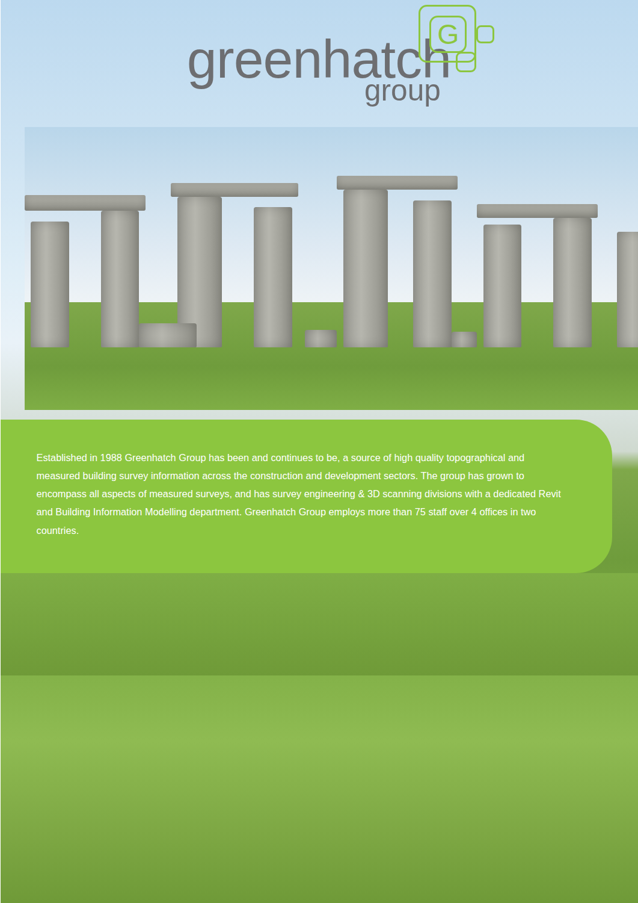greenhatch group
G
Established in 1988 Greenhatch Group has been and continues to be, a source of high quality topographical and measured building survey information across the construction and development sectors. The group has grown to encompass all aspects of measured surveys, and has survey engineering & 3D scanning divisions with a dedicated Revit and Building Information Modelling department. Greenhatch Group employs more than 75 staff over 4 offices in two countries.